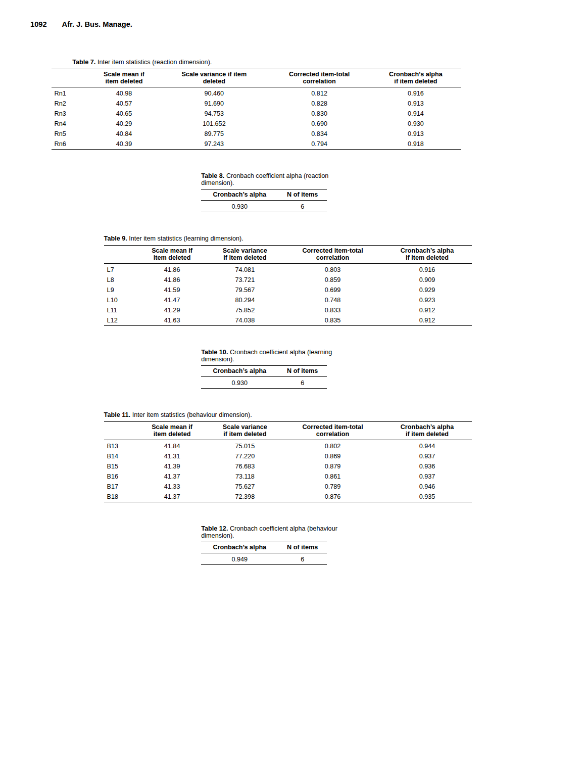1092 Afr. J. Bus. Manage.
Table 7. Inter item statistics (reaction dimension).
| | Scale mean if item deleted | Scale variance if item deleted | Corrected item-total correlation | Cronbach’s alpha if item deleted |
| --- | --- | --- | --- | --- |
| Rn1 | 40.98 | 90.460 | 0.812 | 0.916 |
| Rn2 | 40.57 | 91.690 | 0.828 | 0.913 |
| Rn3 | 40.65 | 94.753 | 0.830 | 0.914 |
| Rn4 | 40.29 | 101.652 | 0.690 | 0.930 |
| Rn5 | 40.84 | 89.775 | 0.834 | 0.913 |
| Rn6 | 40.39 | 97.243 | 0.794 | 0.918 |
Table 8. Cronbach coefficient alpha (reaction dimension).
| Cronbach’s alpha | N of items |
| --- | --- |
| 0.930 | 6 |
Table 9. Inter item statistics (learning dimension).
| | Scale mean if item deleted | Scale variance if item deleted | Corrected item-total correlation | Cronbach’s alpha if item deleted |
| --- | --- | --- | --- | --- |
| L7 | 41.86 | 74.081 | 0.803 | 0.916 |
| L8 | 41.86 | 73.721 | 0.859 | 0.909 |
| L9 | 41.59 | 79.567 | 0.699 | 0.929 |
| L10 | 41.47 | 80.294 | 0.748 | 0.923 |
| L11 | 41.29 | 75.852 | 0.833 | 0.912 |
| L12 | 41.63 | 74.038 | 0.835 | 0.912 |
Table 10. Cronbach coefficient alpha (learning dimension).
| Cronbach’s alpha | N of items |
| --- | --- |
| 0.930 | 6 |
Table 11. Inter item statistics (behaviour dimension).
| | Scale mean if item deleted | Scale variance if item deleted | Corrected item-total correlation | Cronbach’s alpha if item deleted |
| --- | --- | --- | --- | --- |
| B13 | 41.84 | 75.015 | 0.802 | 0.944 |
| B14 | 41.31 | 77.220 | 0.869 | 0.937 |
| B15 | 41.39 | 76.683 | 0.879 | 0.936 |
| B16 | 41.37 | 73.118 | 0.861 | 0.937 |
| B17 | 41.33 | 75.627 | 0.789 | 0.946 |
| B18 | 41.37 | 72.398 | 0.876 | 0.935 |
Table 12. Cronbach coefficient alpha (behaviour dimension).
| Cronbach’s alpha | N of items |
| --- | --- |
| 0.949 | 6 |